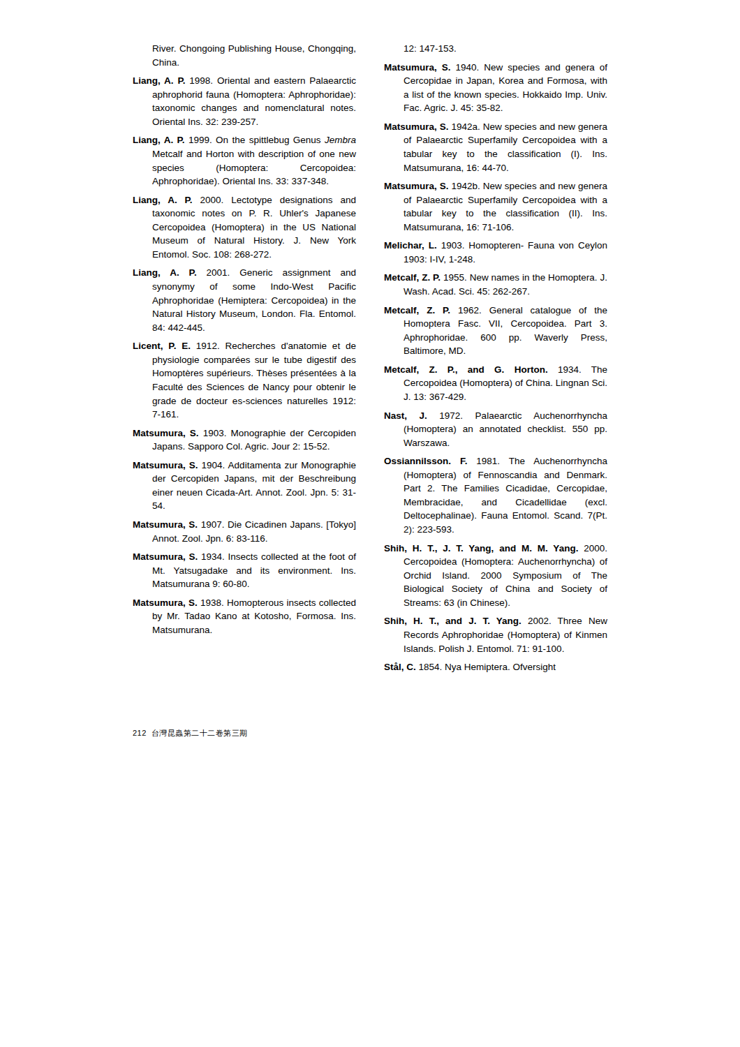River. Chongoing Publishing House, Chongqing, China.
Liang, A. P. 1998. Oriental and eastern Palaearctic aphrophorid fauna (Homoptera: Aphrophoridae): taxonomic changes and nomenclatural notes. Oriental Ins. 32: 239-257.
Liang, A. P. 1999. On the spittlebug Genus Jembra Metcalf and Horton with description of one new species (Homoptera: Cercopoidea: Aphrophoridae). Oriental Ins. 33: 337-348.
Liang, A. P. 2000. Lectotype designations and taxonomic notes on P. R. Uhler's Japanese Cercopoidea (Homoptera) in the US National Museum of Natural History. J. New York Entomol. Soc. 108: 268-272.
Liang, A. P. 2001. Generic assignment and synonymy of some Indo-West Pacific Aphrophoridae (Hemiptera: Cercopoidea) in the Natural History Museum, London. Fla. Entomol. 84: 442-445.
Licent, P. E. 1912. Recherches d'anatomie et de physiologie comparées sur le tube digestif des Homoptères supérieurs. Thèses présentées à la Faculté des Sciences de Nancy pour obtenir le grade de docteur es-sciences naturelles 1912: 7-161.
Matsumura, S. 1903. Monographie der Cercopiden Japans. Sapporo Col. Agric. Jour 2: 15-52.
Matsumura, S. 1904. Additamenta zur Monographie der Cercopiden Japans, mit der Beschreibung einer neuen Cicada-Art. Annot. Zool. Jpn. 5: 31-54.
Matsumura, S. 1907. Die Cicadinen Japans. [Tokyo] Annot. Zool. Jpn. 6: 83-116.
Matsumura, S. 1934. Insects collected at the foot of Mt. Yatsugadake and its environment. Ins. Matsumurana 9: 60-80.
Matsumura, S. 1938. Homopterous insects collected by Mr. Tadao Kano at Kotosho, Formosa. Ins. Matsumurana.
12: 147-153.
Matsumura, S. 1940. New species and genera of Cercopidae in Japan, Korea and Formosa, with a list of the known species. Hokkaido Imp. Univ. Fac. Agric. J. 45: 35-82.
Matsumura, S. 1942a. New species and new genera of Palaearctic Superfamily Cercopoidea with a tabular key to the classification (I). Ins. Matsumurana, 16: 44-70.
Matsumura, S. 1942b. New species and new genera of Palaearctic Superfamily Cercopoidea with a tabular key to the classification (II). Ins. Matsumurana, 16: 71-106.
Melichar, L. 1903. Homopteren- Fauna von Ceylon 1903: I-IV, 1-248.
Metcalf, Z. P. 1955. New names in the Homoptera. J. Wash. Acad. Sci. 45: 262-267.
Metcalf, Z. P. 1962. General catalogue of the Homoptera Fasc. VII, Cercopoidea. Part 3. Aphrophoridae. 600 pp. Waverly Press, Baltimore, MD.
Metcalf, Z. P., and G. Horton. 1934. The Cercopoidea (Homoptera) of China. Lingnan Sci. J. 13: 367-429.
Nast, J. 1972. Palaearctic Auchenorrhyncha (Homoptera) an annotated checklist. 550 pp. Warszawa.
Ossiannilsson. F. 1981. The Auchenorrhyncha (Homoptera) of Fennoscandia and Denmark. Part 2. The Families Cicadidae, Cercopidae, Membracidae, and Cicadellidae (excl. Deltocephalinae). Fauna Entomol. Scand. 7(Pt. 2): 223-593.
Shih, H. T., J. T. Yang, and M. M. Yang. 2000. Cercopoidea (Homoptera: Auchenorrhyncha) of Orchid Island. 2000 Symposium of The Biological Society of China and Society of Streams: 63 (in Chinese).
Shih, H. T., and J. T. Yang. 2002. Three New Records Aphrophoridae (Homoptera) of Kinmen Islands. Polish J. Entomol. 71: 91-100.
Stål, C. 1854. Nya Hemiptera. Ofversight
212 台灣昆蟲第二十二卷第三期